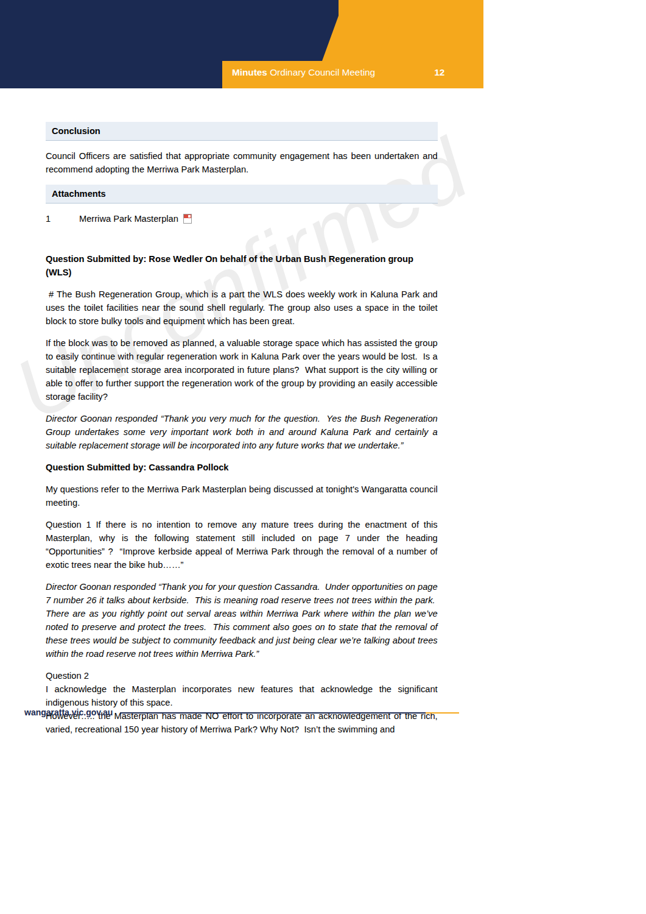Minutes Ordinary Council Meeting
12
Unconfirmed
Conclusion
Council Officers are satisfied that appropriate community engagement has been undertaken and recommend adopting the Merriwa Park Masterplan.
Attachments
1 Merriwa Park Masterplan
Question Submitted by: Rose Wedler On behalf of the Urban Bush Regeneration group (WLS)
# The Bush Regeneration Group, which is a part the WLS does weekly work in Kaluna Park and uses the toilet facilities near the sound shell regularly. The group also uses a space in the toilet block to store bulky tools and equipment which has been great.
If the block was to be removed as planned, a valuable storage space which has assisted the group to easily continue with regular regeneration work in Kaluna Park over the years would be lost. Is a suitable replacement storage area incorporated in future plans? What support is the city willing or able to offer to further support the regeneration work of the group by providing an easily accessible storage facility?
Director Goonan responded “Thank you very much for the question. Yes the Bush Regeneration Group undertakes some very important work both in and around Kaluna Park and certainly a suitable replacement storage will be incorporated into any future works that we undertake.”
Question Submitted by: Cassandra Pollock
My questions refer to the Merriwa Park Masterplan being discussed at tonight's Wangaratta council meeting.
Question 1 If there is no intention to remove any mature trees during the enactment of this Masterplan, why is the following statement still included on page 7 under the heading “Opportunities” ? “Improve kerbside appeal of Merriwa Park through the removal of a number of exotic trees near the bike hub……”
Director Goonan responded “Thank you for your question Cassandra. Under opportunities on page 7 number 26 it talks about kerbside. This is meaning road reserve trees not trees within the park. There are as you rightly point out serval areas within Merriwa Park where within the plan we’ve noted to preserve and protect the trees. This comment also goes on to state that the removal of these trees would be subject to community feedback and just being clear we’re talking about trees within the road reserve not trees within Merriwa Park.”
Question 2
I acknowledge the Masterplan incorporates new features that acknowledge the significant indigenous history of this space.
However….. the Masterplan has made NO effort to incorporate an acknowledgement of the rich, varied, recreational 150 year history of Merriwa Park? Why Not? Isn’t the swimming and
wangaratta.vic.gov.au